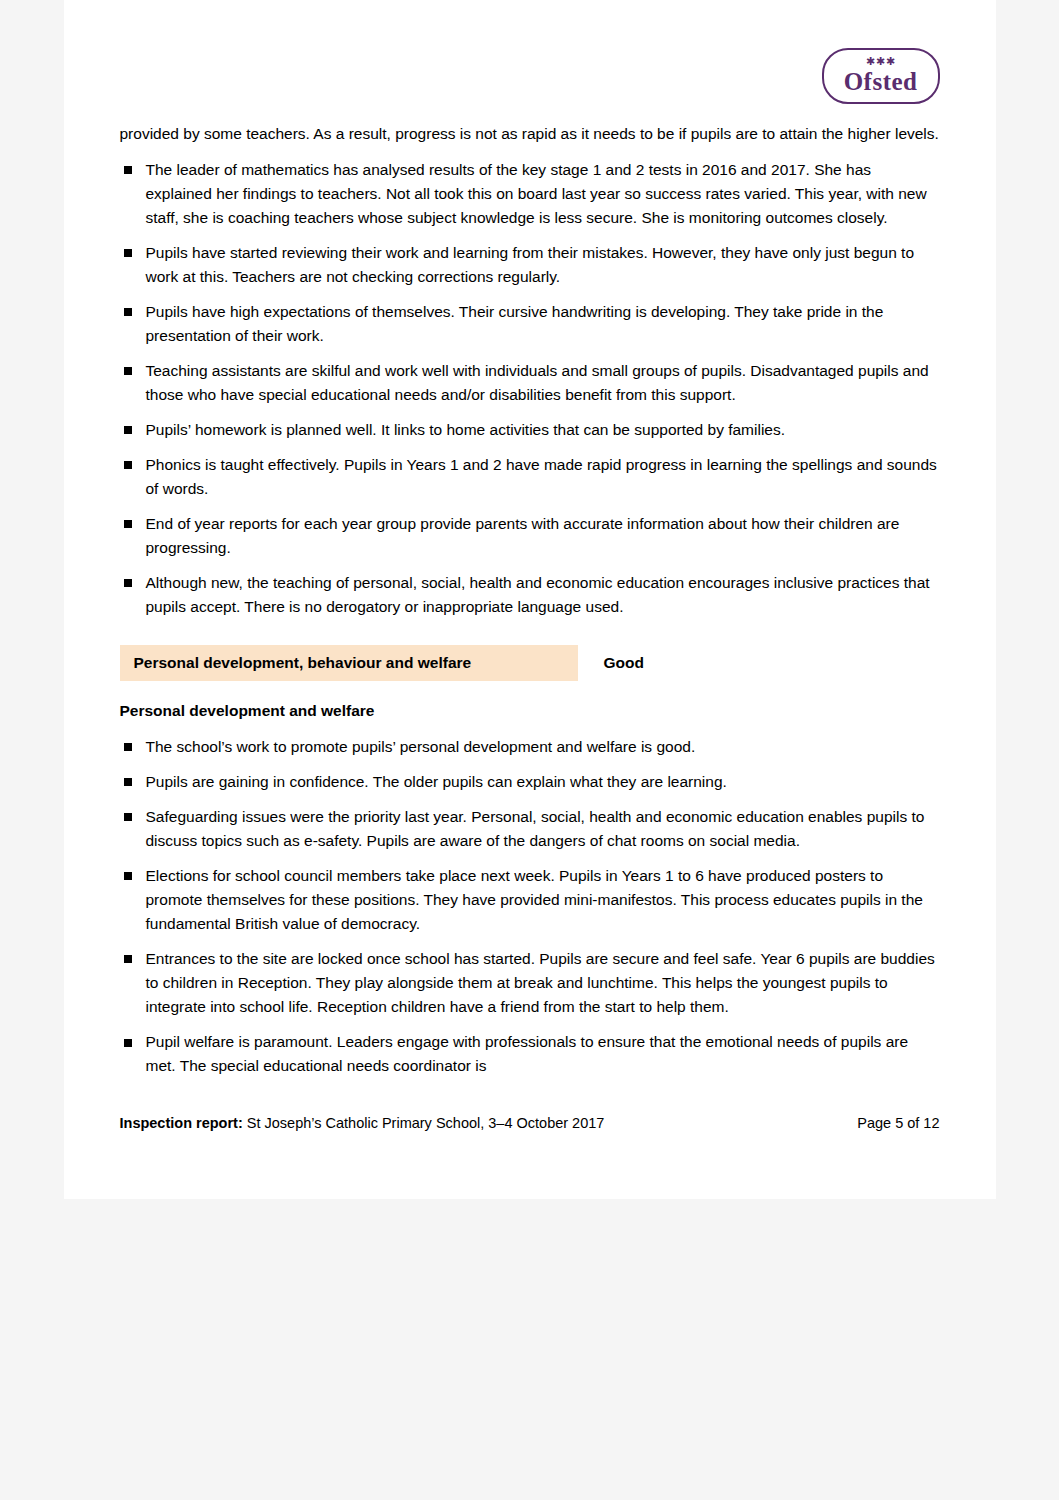✱✱✱ Ofsted
provided by some teachers. As a result, progress is not as rapid as it needs to be if pupils are to attain the higher levels.
The leader of mathematics has analysed results of the key stage 1 and 2 tests in 2016 and 2017. She has explained her findings to teachers. Not all took this on board last year so success rates varied. This year, with new staff, she is coaching teachers whose subject knowledge is less secure. She is monitoring outcomes closely.
Pupils have started reviewing their work and learning from their mistakes. However, they have only just begun to work at this. Teachers are not checking corrections regularly.
Pupils have high expectations of themselves. Their cursive handwriting is developing. They take pride in the presentation of their work.
Teaching assistants are skilful and work well with individuals and small groups of pupils. Disadvantaged pupils and those who have special educational needs and/or disabilities benefit from this support.
Pupils’ homework is planned well. It links to home activities that can be supported by families.
Phonics is taught effectively. Pupils in Years 1 and 2 have made rapid progress in learning the spellings and sounds of words.
End of year reports for each year group provide parents with accurate information about how their children are progressing.
Although new, the teaching of personal, social, health and economic education encourages inclusive practices that pupils accept. There is no derogatory or inappropriate language used.
Personal development, behaviour and welfare
Good
Personal development and welfare
The school’s work to promote pupils’ personal development and welfare is good.
Pupils are gaining in confidence. The older pupils can explain what they are learning.
Safeguarding issues were the priority last year. Personal, social, health and economic education enables pupils to discuss topics such as e-safety. Pupils are aware of the dangers of chat rooms on social media.
Elections for school council members take place next week. Pupils in Years 1 to 6 have produced posters to promote themselves for these positions. They have provided mini-manifestos. This process educates pupils in the fundamental British value of democracy.
Entrances to the site are locked once school has started. Pupils are secure and feel safe. Year 6 pupils are buddies to children in Reception. They play alongside them at break and lunchtime. This helps the youngest pupils to integrate into school life. Reception children have a friend from the start to help them.
Pupil welfare is paramount. Leaders engage with professionals to ensure that the emotional needs of pupils are met. The special educational needs coordinator is
Inspection report: St Joseph’s Catholic Primary School, 3–4 October 2017
Page 5 of 12